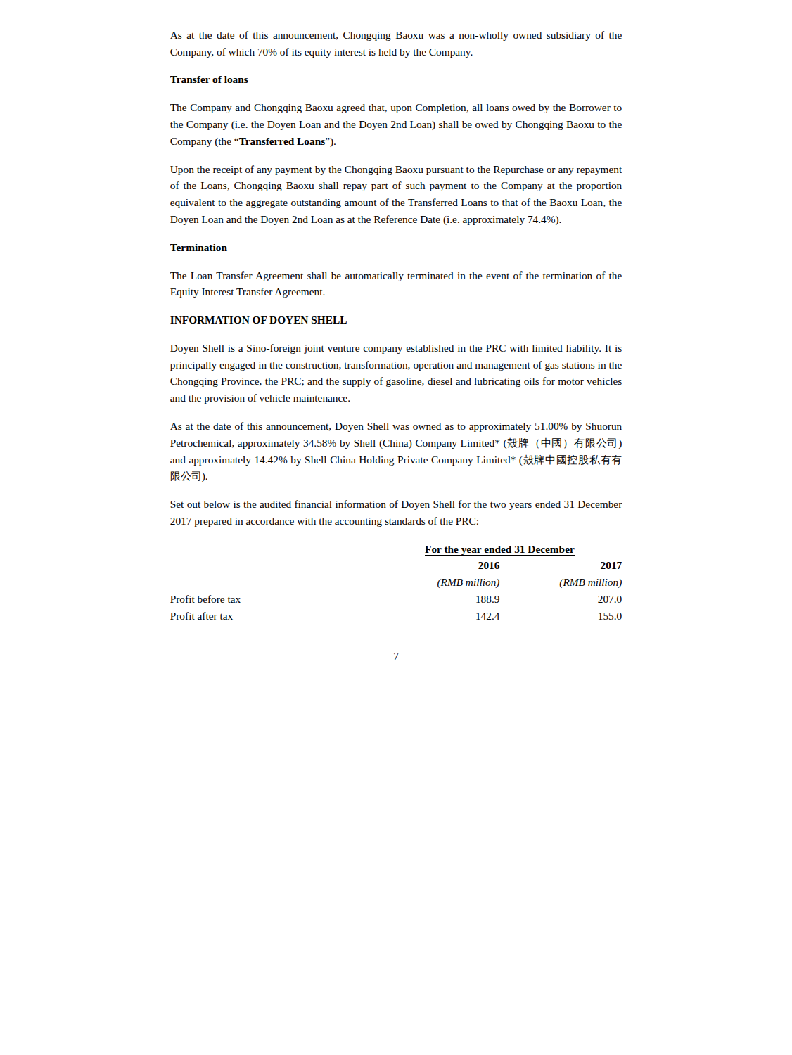As at the date of this announcement, Chongqing Baoxu was a non-wholly owned subsidiary of the Company, of which 70% of its equity interest is held by the Company.
Transfer of loans
The Company and Chongqing Baoxu agreed that, upon Completion, all loans owed by the Borrower to the Company (i.e. the Doyen Loan and the Doyen 2nd Loan) shall be owed by Chongqing Baoxu to the Company (the “Transferred Loans”).
Upon the receipt of any payment by the Chongqing Baoxu pursuant to the Repurchase or any repayment of the Loans, Chongqing Baoxu shall repay part of such payment to the Company at the proportion equivalent to the aggregate outstanding amount of the Transferred Loans to that of the Baoxu Loan, the Doyen Loan and the Doyen 2nd Loan as at the Reference Date (i.e. approximately 74.4%).
Termination
The Loan Transfer Agreement shall be automatically terminated in the event of the termination of the Equity Interest Transfer Agreement.
INFORMATION OF DOYEN SHELL
Doyen Shell is a Sino-foreign joint venture company established in the PRC with limited liability. It is principally engaged in the construction, transformation, operation and management of gas stations in the Chongqing Province, the PRC; and the supply of gasoline, diesel and lubricating oils for motor vehicles and the provision of vehicle maintenance.
As at the date of this announcement, Doyen Shell was owned as to approximately 51.00% by Shuorun Petrochemical, approximately 34.58% by Shell (China) Company Limited* (殼牌（中國）有限公司) and approximately 14.42% by Shell China Holding Private Company Limited* (殼牌中國控股私有有限公司).
Set out below is the audited financial information of Doyen Shell for the two years ended 31 December 2017 prepared in accordance with the accounting standards of the PRC:
| | For the year ended 31 December |
| | 2016 | 2017 |
| | (RMB million) | (RMB million) |
| Profit before tax | 188.9 | 207.0 |
| Profit after tax | 142.4 | 155.0 |
7